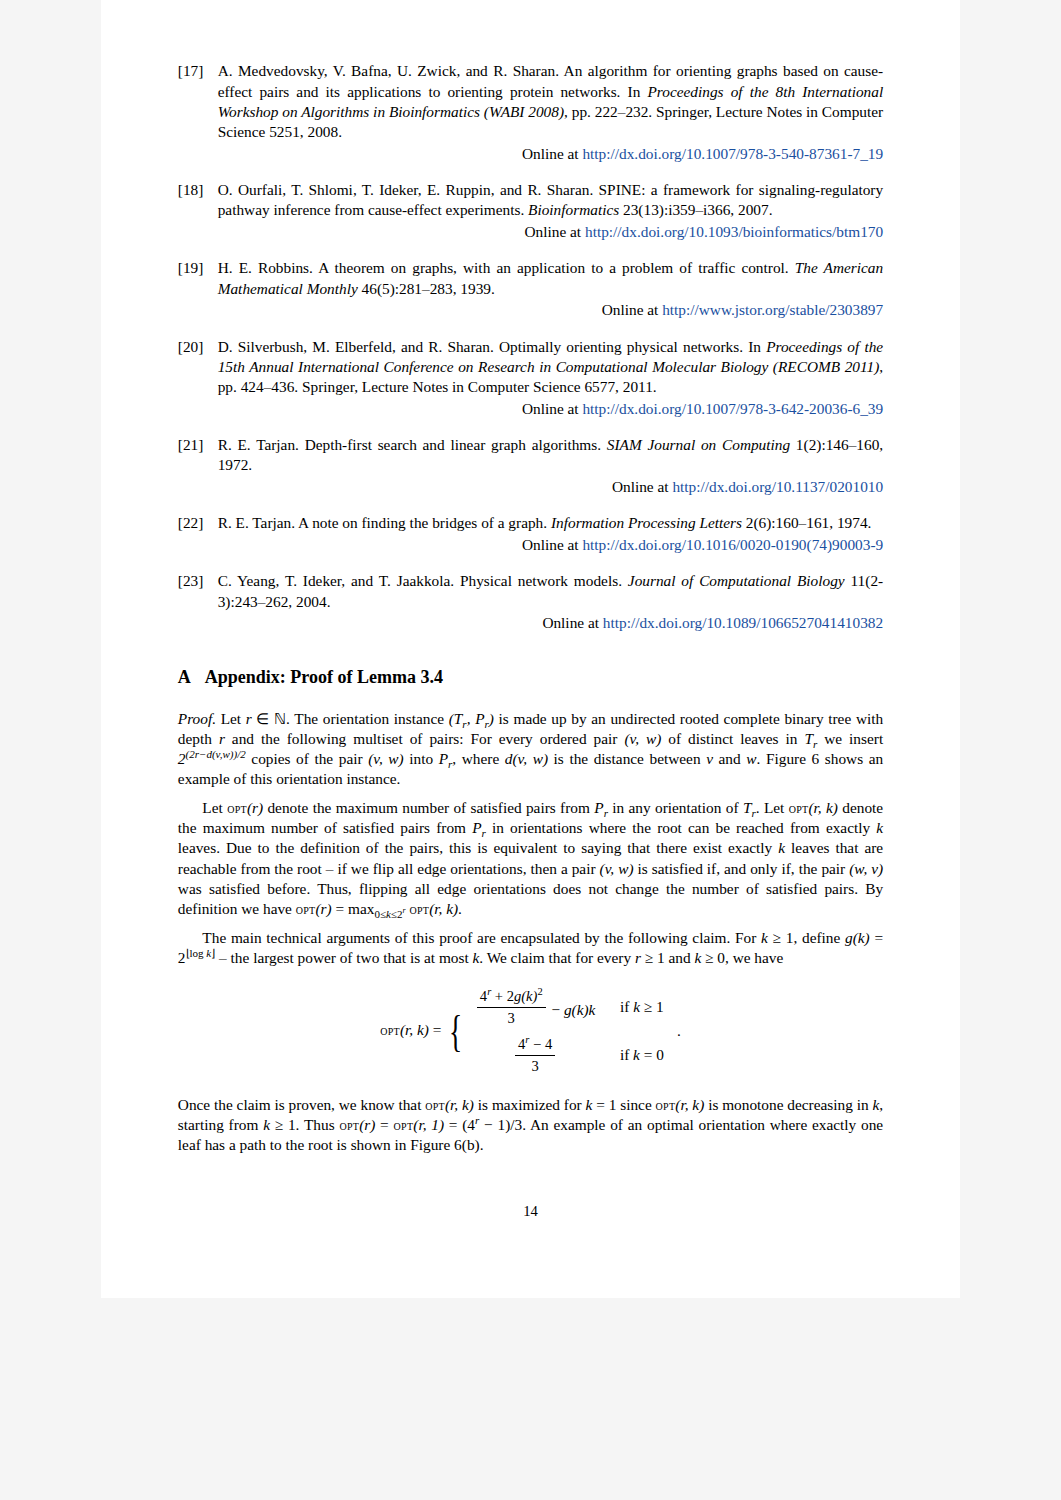[17] A. Medvedovsky, V. Bafna, U. Zwick, and R. Sharan. An algorithm for orienting graphs based on cause-effect pairs and its applications to orienting protein networks. In Proceedings of the 8th International Workshop on Algorithms in Bioinformatics (WABI 2008), pp. 222–232. Springer, Lecture Notes in Computer Science 5251, 2008. Online at http://dx.doi.org/10.1007/978-3-540-87361-7_19
[18] O. Ourfali, T. Shlomi, T. Ideker, E. Ruppin, and R. Sharan. SPINE: a framework for signaling-regulatory pathway inference from cause-effect experiments. Bioinformatics 23(13):i359–i366, 2007. Online at http://dx.doi.org/10.1093/bioinformatics/btm170
[19] H. E. Robbins. A theorem on graphs, with an application to a problem of traffic control. The American Mathematical Monthly 46(5):281–283, 1939. Online at http://www.jstor.org/stable/2303897
[20] D. Silverbush, M. Elberfeld, and R. Sharan. Optimally orienting physical networks. In Proceedings of the 15th Annual International Conference on Research in Computational Molecular Biology (RECOMB 2011), pp. 424–436. Springer, Lecture Notes in Computer Science 6577, 2011. Online at http://dx.doi.org/10.1007/978-3-642-20036-6_39
[21] R. E. Tarjan. Depth-first search and linear graph algorithms. SIAM Journal on Computing 1(2):146–160, 1972. Online at http://dx.doi.org/10.1137/0201010
[22] R. E. Tarjan. A note on finding the bridges of a graph. Information Processing Letters 2(6):160–161, 1974. Online at http://dx.doi.org/10.1016/0020-0190(74)90003-9
[23] C. Yeang, T. Ideker, and T. Jaakkola. Physical network models. Journal of Computational Biology 11(2-3):243–262, 2004. Online at http://dx.doi.org/10.1089/1066527041410382
AAppendix: Proof of Lemma 3.4
Proof. Let r ∈ ℕ. The orientation instance (Tr, Pr) is made up by an undirected rooted complete binary tree with depth r and the following multiset of pairs: For every ordered pair (v, w) of distinct leaves in Tr we insert 2(2r−d(v,w))/2 copies of the pair (v, w) into Pr, where d(v, w) is the distance between v and w. Figure 6 shows an example of this orientation instance.
Let opt(r) denote the maximum number of satisfied pairs from Pr in any orientation of Tr. Let opt(r, k) denote the maximum number of satisfied pairs from Pr in orientations where the root can be reached from exactly k leaves. Due to the definition of the pairs, this is equivalent to saying that there exist exactly k leaves that are reachable from the root – if we flip all edge orientations, then a pair (v, w) is satisfied if, and only if, the pair (w, v) was satisfied before. Thus, flipping all edge orientations does not change the number of satisfied pairs. By definition we have opt(r) = max0≤k≤2r opt(r, k).
The main technical arguments of this proof are encapsulated by the following claim. For k ≥ 1, define g(k) = 2⌊log k⌋ – the largest power of two that is at most k. We claim that for every r ≥ 1 and k ≥ 0, we have
opt(r, k) = {
| 4 r + 2 g(k) 2 3 − g(k)k | if k ≥ 1 |
| 4 r − 4 3 | if k = 0 |
.
Once the claim is proven, we know that opt(r, k) is maximized for k = 1 since opt(r, k) is monotone decreasing in k, starting from k ≥ 1. Thus opt(r) = opt(r, 1) = (4r − 1)/3. An example of an optimal orientation where exactly one leaf has a path to the root is shown in Figure 6(b).
14